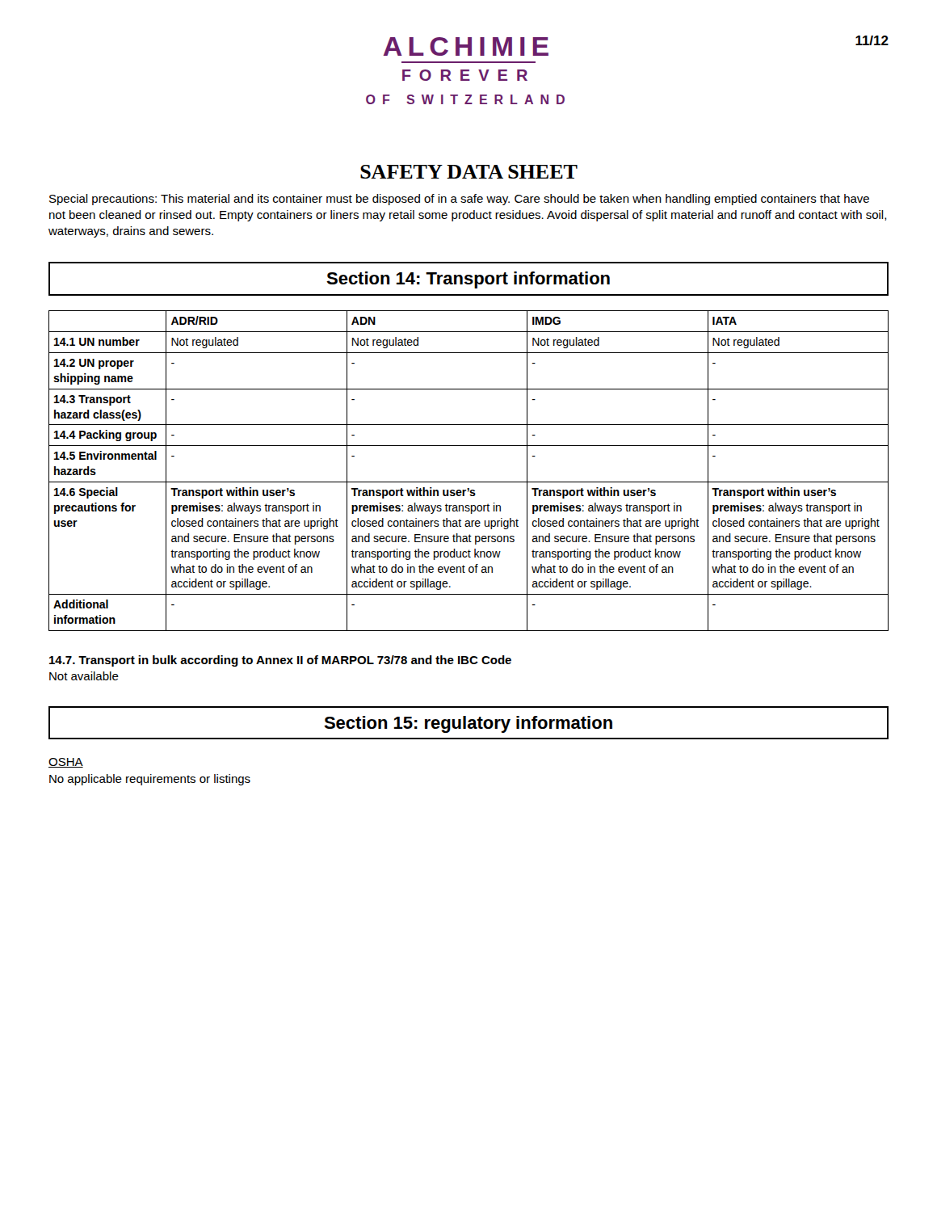11/12
ALCHIMIE
FOREVER
OF SWITZERLAND
SAFETY DATA SHEET
Special precautions: This material and its container must be disposed of in a safe way. Care should be taken when handling emptied containers that have not been cleaned or rinsed out. Empty containers or liners may retail some product residues. Avoid dispersal of split material and runoff and contact with soil, waterways, drains and sewers.
Section 14: Transport information
| | ADR/RID | ADN | IMDG | IATA |
| 14.1 UN number | Not regulated | Not regulated | Not regulated | Not regulated |
| 14.2 UN proper shipping name | - | - | - | - |
| 14.3 Transport hazard class(es) | - | - | - | - |
| 14.4 Packing group | - | - | - | - |
| 14.5 Environmental hazards | - | - | - | - |
| 14.6 Special precautions for user | Transport within user’s premises : always transport in closed containers that are upright and secure. Ensure that persons transporting the product know what to do in the event of an accident or spillage. | Transport within user’s premises : always transport in closed containers that are upright and secure. Ensure that persons transporting the product know what to do in the event of an accident or spillage. | Transport within user’s premises : always transport in closed containers that are upright and secure. Ensure that persons transporting the product know what to do in the event of an accident or spillage. | Transport within user’s premises : always transport in closed containers that are upright and secure. Ensure that persons transporting the product know what to do in the event of an accident or spillage. |
| Additional information | - | - | - | - |
14.7. Transport in bulk according to Annex II of MARPOL 73/78 and the IBC Code
Not available
Section 15: regulatory information
OSHA
No applicable requirements or listings